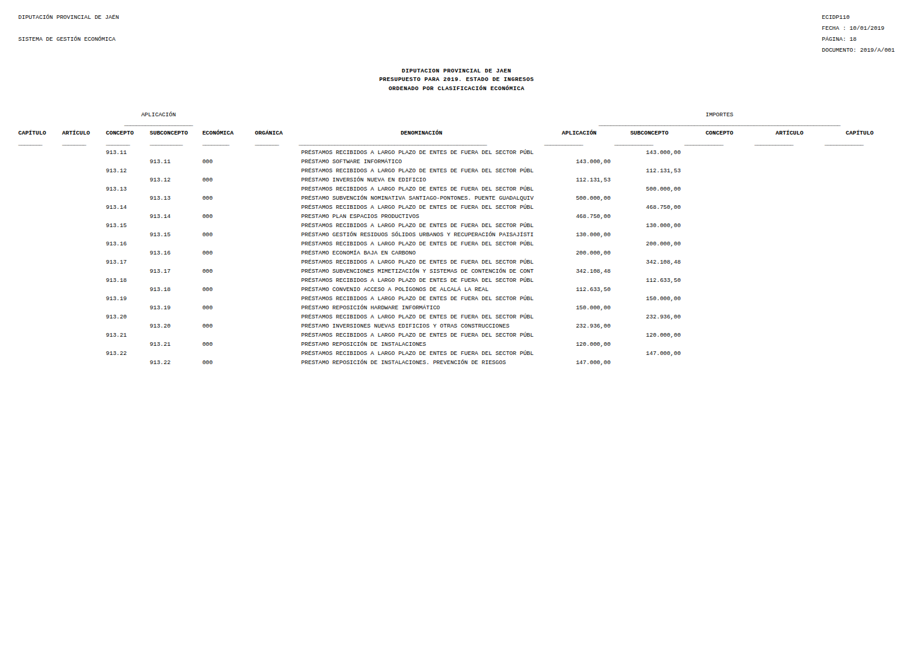DIPUTACIÓN PROVINCIAL DE JAÉN
SISTEMA DE GESTIÓN ECONÓMICA
ECIDP110
FECHA : 10/01/2019
PÁGINA: 18
DOCUMENTO: 2019/A/001
DIPUTACION PROVINCIAL DE JAEN
PRESUPUESTO PARA 2019. ESTADO DE INGRESOS
ORDENADO POR CLASIFICACIÓN ECONÓMICA
| APLICACIÓN | | IMPORTES |
| _______________________ | | _________________________________________________________________________________ |
| CAPÍTULO | ARTÍCULO | CONCEPTO | SUBCONCEPTO | ECONÓMICA | ORGÁNICA | DENOMINACIÓN | APLICACIÓN | SUBCONCEPTO | CONCEPTO | ARTÍCULO | CAPÍTULO |
| ________ | ________ | ________ | ___________ | _________ | ________ | _______________________________________________________________ | _____________ | _____________ | _____________ | _____________ | _____________ |
| | | 913.11 | | | | PRÉSTAMOS RECIBIDOS A LARGO PLAZO DE ENTES DE FUERA DEL SECTOR PÚBL | | 143.000,00 | | | |
| | | | 913.11 | 000 | | PRÉSTAMO SOFTWARE INFORMÁTICO | 143.000,00 | | | | |
| | | 913.12 | | | | PRÉSTAMOS RECIBIDOS A LARGO PLAZO DE ENTES DE FUERA DEL SECTOR PÚBL | | 112.131,53 | | | |
| | | | 913.12 | 000 | | PRÉSTAMO INVERSIÓN NUEVA EN EDIFICIO | 112.131,53 | | | | |
| | | 913.13 | | | | PRÉSTAMOS RECIBIDOS A LARGO PLAZO DE ENTES DE FUERA DEL SECTOR PÚBL | | 500.000,00 | | | |
| | | | 913.13 | 000 | | PRÉSTAMO SUBVENCIÓN NOMINATIVA SANTIAGO-PONTONES. PUENTE GUADALQUIV | 500.000,00 | | | | |
| | | 913.14 | | | | PRÉSTAMOS RECIBIDOS A LARGO PLAZO DE ENTES DE FUERA DEL SECTOR PÚBL | | 468.750,00 | | | |
| | | | 913.14 | 000 | | PRESTAMO PLAN ESPACIOS PRODUCTIVOS | 468.750,00 | | | | |
| | | 913.15 | | | | PRÉSTAMOS RECIBIDOS A LARGO PLAZO DE ENTES DE FUERA DEL SECTOR PÚBL | | 130.000,00 | | | |
| | | | 913.15 | 000 | | PRÉSTAMO GESTIÓN RESIDUOS SÓLIDOS URBANOS Y RECUPERACIÓN PAISAJÍSTI | 130.000,00 | | | | |
| | | 913.16 | | | | PRÉSTAMOS RECIBIDOS A LARGO PLAZO DE ENTES DE FUERA DEL SECTOR PÚBL | | 200.000,00 | | | |
| | | | 913.16 | 000 | | PRÉSTAMO ECONOMÍA BAJA EN CARBONO | 200.000,00 | | | | |
| | | 913.17 | | | | PRÉSTAMOS RECIBIDOS A LARGO PLAZO DE ENTES DE FUERA DEL SECTOR PÚBL | | 342.108,48 | | | |
| | | | 913.17 | 000 | | PRÉSTAMO SUBVENCIONES MIMETIZACIÓN Y SISTEMAS DE CONTENCIÓN DE CONT | 342.108,48 | | | | |
| | | 913.18 | | | | PRÉSTAMOS RECIBIDOS A LARGO PLAZO DE ENTES DE FUERA DEL SECTOR PÚBL | | 112.633,50 | | | |
| | | | 913.18 | 000 | | PRÉSTAMO CONVENIO ACCESO A POLÍGONOS DE ALCALÁ LA REAL | 112.633,50 | | | | |
| | | 913.19 | | | | PRÉSTAMOS RECIBIDOS A LARGO PLAZO DE ENTES DE FUERA DEL SECTOR PÚBL | | 150.000,00 | | | |
| | | | 913.19 | 000 | | PRÉSTAMO REPOSICIÓN HARDWARE INFORMÁTICO | 150.000,00 | | | | |
| | | 913.20 | | | | PRÉSTAMOS RECIBIDOS A LARGO PLAZO DE ENTES DE FUERA DEL SECTOR PÚBL | | 232.936,00 | | | |
| | | | 913.20 | 000 | | PRÉSTAMO INVERSIONES NUEVAS EDIFICIOS Y OTRAS CONSTRUCCIONES | 232.936,00 | | | | |
| | | 913.21 | | | | PRÉSTAMOS RECIBIDOS A LARGO PLAZO DE ENTES DE FUERA DEL SECTOR PÚBL | | 120.000,00 | | | |
| | | | 913.21 | 000 | | PRÉSTAMO REPOSICIÓN DE INSTALACIONES | 120.000,00 | | | | |
| | | 913.22 | | | | PRÉSTAMOS RECIBIDOS A LARGO PLAZO DE ENTES DE FUERA DEL SECTOR PÚBL | | 147.000,00 | | | |
| | | | 913.22 | 000 | | PRESTAMO REPOSICIÓN DE INSTALACIONES. PREVENCIÓN DE RIESGOS | 147.000,00 | | | | |